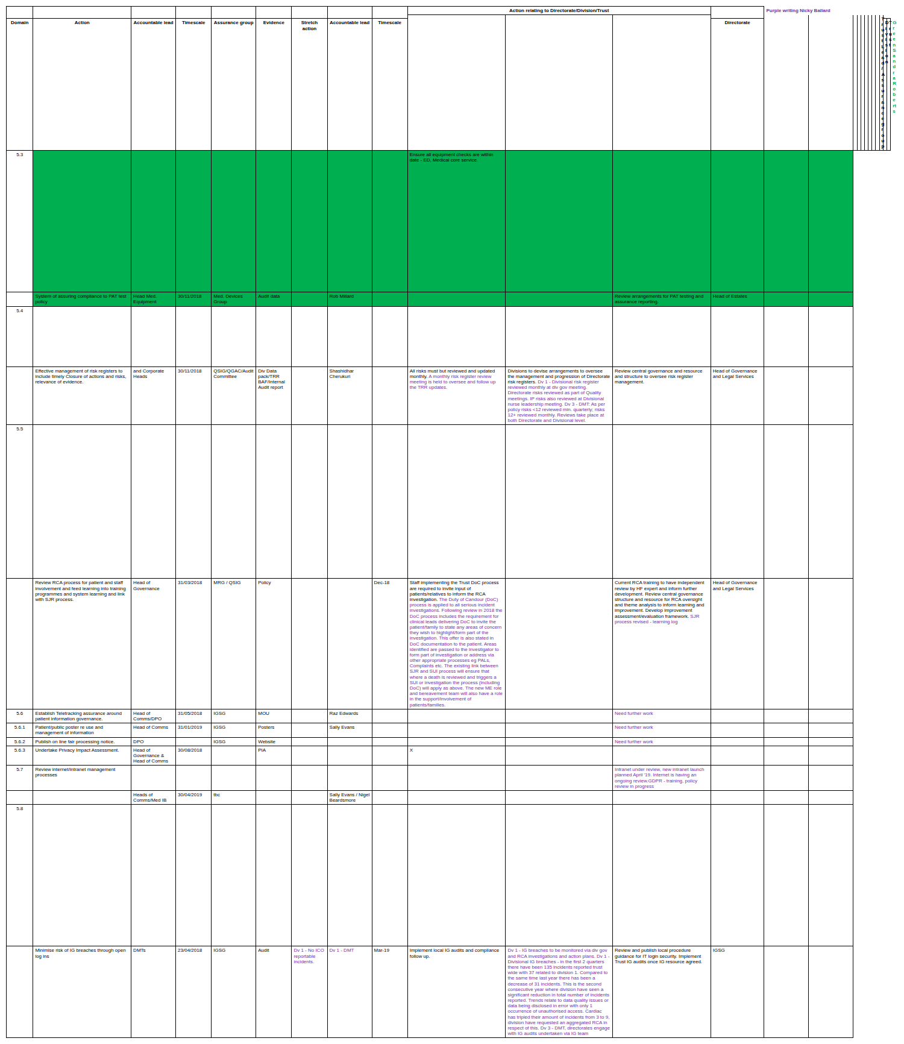| | | | | | | | | | Action relating to Directorate/Division/Trust | | Purple writing Nicky Ballard |
| --- | --- | --- | --- | --- | --- | --- | --- | --- | --- | --- | --- |
| | | | | | | | | | | | | Trust Lead/Assurance group | |
| Domain | Action | Accountable lead | Timescale | Assurance group | Evidence | Stretch action | Accountable lead | Timescale | Directorate | Division | Trust | Green Sandra Roberts |
| 5.3 | | | | | | | | | Ensure all equipment checks are within date - ED, Medical core service. | | | | | |
| | System of assuring compliance to PAT test policy | Head Med. Equipment | 30/11/2018 | Med. Devices Group | Audit data | | Rob Millard | | | | Review arrangements for PAT testing and assurance reporting. | Head of Estates | | |
| 5.4 | | | | | | | | | | | | | | |
| | Effective management of risk registers to include timely Closure of actions and risks, relevance of evidence. | and Corporate Heads | 30/11/2018 | QSIG/QGAC/Audit Committee | Div Data pack/TRR BAF/Internal Audit report | | Shashidhar Cherukuri | | All risks must but reviewed and updated monthly. A monthly risk register review meeting is held to oversee and follow up the TRR updates. | Divisions to devise arrangements to oversee the management and progression of Directorate risk registers. Dv 1 - Divisional risk register reviewed monthly at div gov meeting. Directorate risks reviewed as part of Quality meetings. IP risks also reviewed at Divisional nurse leadership meeting. Dv 3 - DMT: As per policy risks <12 reviewed min. quarterly; risks 12+ reviewed monthly. Reviews take place at both Directorate and Divisional level. | Review central governance and resource and structure to oversee risk register management. | Head of Governance and Legal Services | | |
| 5.5 | | | | | | | | | | | | | | |
| | Review RCA process for patient and staff involvement and feed learning into training programmes and system learning and link with SJR process. | Head of Governance | 31/03/2018 | MRG / QSIG | Policy | | | Dec-18 | Staff implementing the Trust DoC process are required to invite input of patients/relatives to inform the RCA investigation. The Duty of Candour (DoC) process is applied to all serious incident investigations. Following review in 2018 the DoC process includes the requirement for clinical leads delivering DoC to invite the patient/family to state any areas of concern they wish to highlight/form part of the investigation. This offer is also stated in DoC documentation to the patient. Areas identified are passed to the investigator to form part of investigation or address via other appropriate processes eg PALs, Complaints etc. The existing link between SJR and SUI process will ensure that where a death is reviewed and triggers a SUI or investigation the process (including DoC) will apply as above. The new ME role and bereavement team will also have a role in the support/involvement of patients/families. | | Current RCA training to have independent review by HF expert and inform further development. Review central governance structure and resource for RCA oversight and theme analysis to inform learning and improvement. Develop improvement assessment/evaluation framework. SJR process revised - learning log | Head of Governance and Legal Services | | |
| 5.6 | Establish Teletracking assurance around patient information governance. | Head of Comms/DPO | 31/05/2018 | IGSG | MOU | | Raz Edwards | | | | Need further work | | | |
| 5.6.1 | Patient/public poster re use and management of information | Head of Comms | 31/01/2019 | IGSG | Posters | | Sally Evans | | | | Need further work | | | |
| 5.6.2 | Publish on line fair processing notice. | DPO | | IGSG | Website | | | | | | Need further work | | | |
| 5.6.3 | Undertake Privacy Impact Assessment. | Head of Governance & Head of Comms | 30/08/2018 | | PIA | | | | X | | | | | |
| 5.7 | Review internet/intranet management processes | | | | | | | | | | Intranet under review, new intranet launch planned April '19. Internet is having an ongoing review.GDPR - training, policy review in progress | | | |
| | | Heads of Comms/Med IB | 30/04/2019 | tbc | | | Sally Evans / Nigel Beardsmore | | | | | | | |
| 5.8 | | | | | | | | | | | | | | |
| | Minimise risk of IG breaches through open log ins | DMTs | 23/04/2018 | IGSG | Audit | Dv 1 - No ICO reportable incidents. | Dv 1 - DMT | Mar-19 | Implement local IG audits and compliance follow up. | Dv 1 - IG breaches to be monitored via div gov and RCA investigations and action plans. Dv 1 - Divisional IG breaches - in the first 2 quarters there have been 135 incidents reported trust wide with 37 related to division 1. Compared to the same time last year there has been a decrease of 31 incidents. This is the second consecutive year where division have seen a significant reduction in total number of incidents reported. Trends relate to data quality issues or data being disclosed in error with only 1 occurrence of unauthorised access. Cardiac has tripled their amount of incidents from 3 to 9, division have requested an aggregated RCA in respect of this. Dv 3 - DMT, directorates engage with IG audits undertaken via IG team | Review and publish local procedure guidance for IT login security. Implement Trust IG audits once IG resource agreed. | IGSG | | |